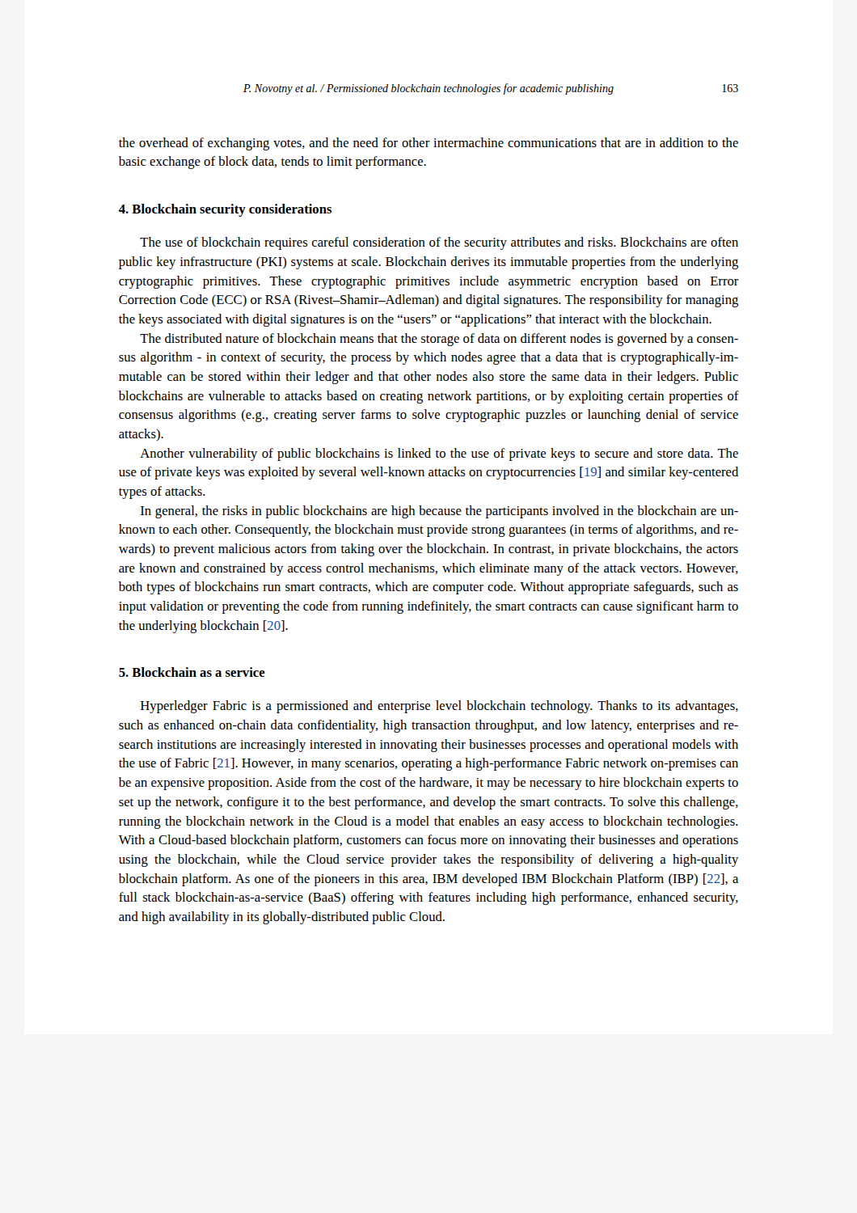P. Novotny et al. / Permissioned blockchain technologies for academic publishing 163
the overhead of exchanging votes, and the need for other intermachine communications that are in addition to the basic exchange of block data, tends to limit performance.
4. Blockchain security considerations
The use of blockchain requires careful consideration of the security attributes and risks. Blockchains are often public key infrastructure (PKI) systems at scale. Blockchain derives its immutable properties from the underlying cryptographic primitives. These cryptographic primitives include asymmetric encryption based on Error Correction Code (ECC) or RSA (Rivest–Shamir–Adleman) and digital signatures. The responsibility for managing the keys associated with digital signatures is on the “users” or “applications” that interact with the blockchain.
The distributed nature of blockchain means that the storage of data on different nodes is governed by a consensus algorithm - in context of security, the process by which nodes agree that a data that is cryptographically-immutable can be stored within their ledger and that other nodes also store the same data in their ledgers. Public blockchains are vulnerable to attacks based on creating network partitions, or by exploiting certain properties of consensus algorithms (e.g., creating server farms to solve cryptographic puzzles or launching denial of service attacks).
Another vulnerability of public blockchains is linked to the use of private keys to secure and store data. The use of private keys was exploited by several well-known attacks on cryptocurrencies [19] and similar key-centered types of attacks.
In general, the risks in public blockchains are high because the participants involved in the blockchain are unknown to each other. Consequently, the blockchain must provide strong guarantees (in terms of algorithms, and rewards) to prevent malicious actors from taking over the blockchain. In contrast, in private blockchains, the actors are known and constrained by access control mechanisms, which eliminate many of the attack vectors. However, both types of blockchains run smart contracts, which are computer code. Without appropriate safeguards, such as input validation or preventing the code from running indefinitely, the smart contracts can cause significant harm to the underlying blockchain [20].
5. Blockchain as a service
Hyperledger Fabric is a permissioned and enterprise level blockchain technology. Thanks to its advantages, such as enhanced on-chain data confidentiality, high transaction throughput, and low latency, enterprises and research institutions are increasingly interested in innovating their businesses processes and operational models with the use of Fabric [21]. However, in many scenarios, operating a high-performance Fabric network on-premises can be an expensive proposition. Aside from the cost of the hardware, it may be necessary to hire blockchain experts to set up the network, configure it to the best performance, and develop the smart contracts. To solve this challenge, running the blockchain network in the Cloud is a model that enables an easy access to blockchain technologies. With a Cloud-based blockchain platform, customers can focus more on innovating their businesses and operations using the blockchain, while the Cloud service provider takes the responsibility of delivering a high-quality blockchain platform. As one of the pioneers in this area, IBM developed IBM Blockchain Platform (IBP) [22], a full stack blockchain-as-a-service (BaaS) offering with features including high performance, enhanced security, and high availability in its globally-distributed public Cloud.